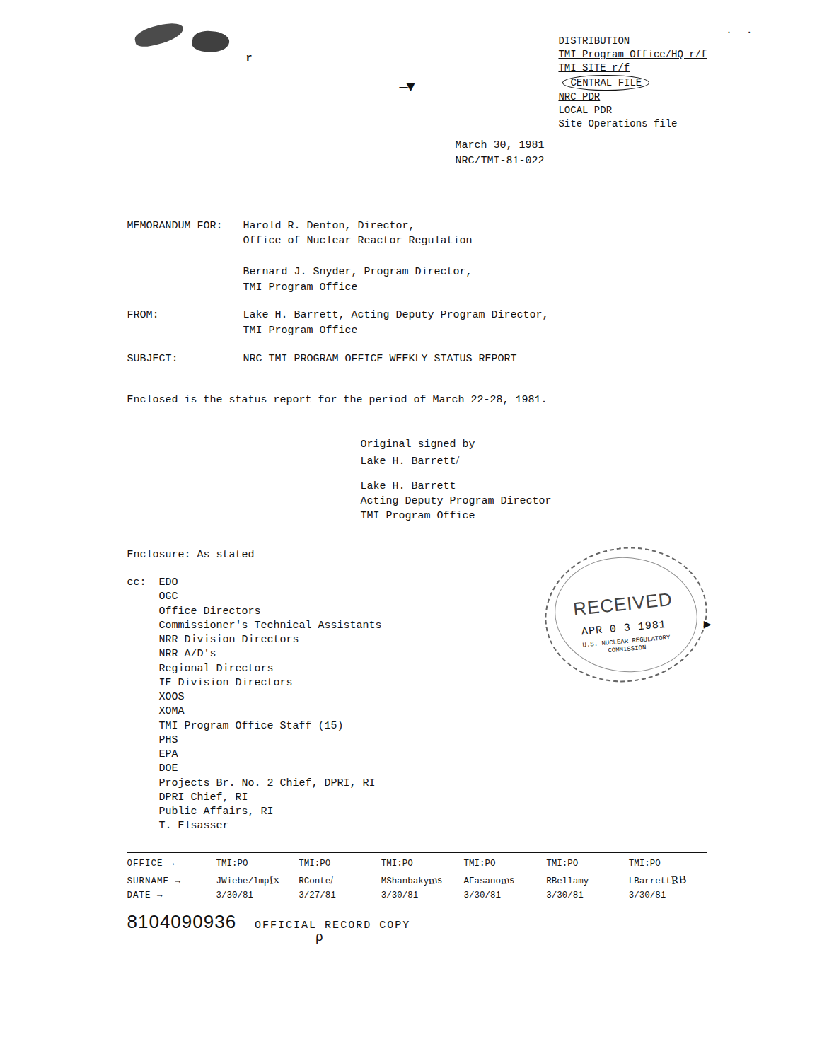r
—▼
. . DISTRIBUTION TMI Program Office/HQ r/f TMI SITE r/f CENTRAL FILE NRC PDR LOCAL PDR Site Operations file
March 30, 1981 NRC/TMI-81-022
| MEMORANDUM FOR: | Harold R. Denton, Director, Office of Nuclear Reactor Regulation Bernard J. Snyder, Program Director, TMI Program Office |
| FROM: | Lake H. Barrett, Acting Deputy Program Director, TMI Program Office |
| SUBJECT: | NRC TMI PROGRAM OFFICE WEEKLY STATUS REPORT |
Enclosed is the status report for the period of March 22-28, 1981.
Original signed by
Lake H. Barrett/
Lake H. Barrett
Acting Deputy Program Director
TMI Program Office
Enclosure: As stated
cc: EDO OGC Office Directors Commissioner's Technical Assistants NRR Division Directors NRR A/D's Regional Directors IE Division Directors XOOS XOMA TMI Program Office Staff (15) PHS EPA DOE Projects Br. No. 2 Chief, DPRI, RI DPRI Chief, RI Public Affairs, RI T. Elsasser
RECEIVED
APR 0 3 1981
U.S. NUCLEAR REGULATORY
COMMISSION
▶
OFFICE →
TMI:PO
TMI:PO
TMI:PO
TMI:PO
TMI:PO
TMI:PO
SURNAME →
JWiebe/lmpfx
RConte/
MShanbakyms
AFasanoms
RBellamy
LBarrettRB
DATE →
3/30/81
3/27/81
3/30/81
3/30/81
3/30/81
3/30/81
8104090936
OFFICIAL RECORD COPYρ